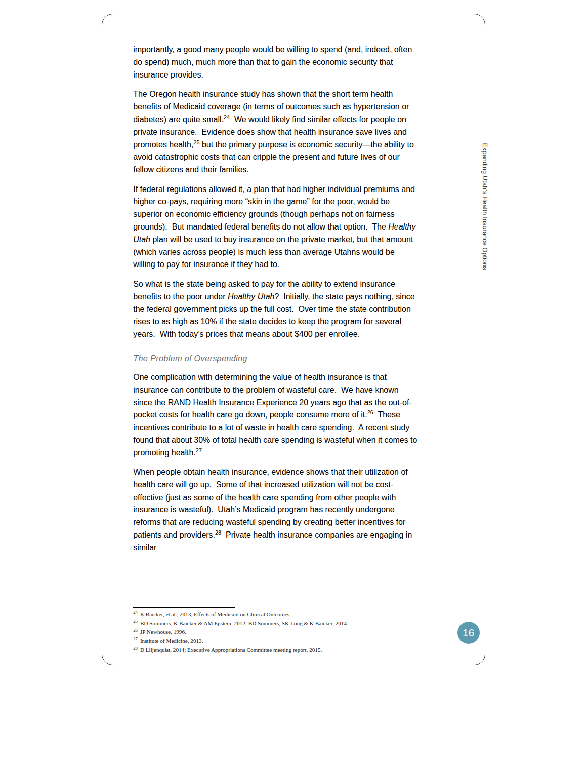importantly, a good many people would be willing to spend (and, indeed, often do spend) much, much more than that to gain the economic security that insurance provides.
The Oregon health insurance study has shown that the short term health benefits of Medicaid coverage (in terms of outcomes such as hypertension or diabetes) are quite small.24 We would likely find similar effects for people on private insurance. Evidence does show that health insurance save lives and promotes health,25 but the primary purpose is economic security—the ability to avoid catastrophic costs that can cripple the present and future lives of our fellow citizens and their families.
If federal regulations allowed it, a plan that had higher individual premiums and higher co-pays, requiring more “skin in the game” for the poor, would be superior on economic efficiency grounds (though perhaps not on fairness grounds). But mandated federal benefits do not allow that option. The Healthy Utah plan will be used to buy insurance on the private market, but that amount (which varies across people) is much less than average Utahns would be willing to pay for insurance if they had to.
So what is the state being asked to pay for the ability to extend insurance benefits to the poor under Healthy Utah? Initially, the state pays nothing, since the federal government picks up the full cost. Over time the state contribution rises to as high as 10% if the state decides to keep the program for several years. With today’s prices that means about $400 per enrollee.
The Problem of Overspending
One complication with determining the value of health insurance is that insurance can contribute to the problem of wasteful care. We have known since the RAND Health Insurance Experience 20 years ago that as the out-of-pocket costs for health care go down, people consume more of it.26 These incentives contribute to a lot of waste in health care spending. A recent study found that about 30% of total health care spending is wasteful when it comes to promoting health.27
When people obtain health insurance, evidence shows that their utilization of health care will go up. Some of that increased utilization will not be cost-effective (just as some of the health care spending from other people with insurance is wasteful). Utah’s Medicaid program has recently undergone reforms that are reducing wasteful spending by creating better incentives for patients and providers.28 Private health insurance companies are engaging in similar
24 K Baicker, et al., 2013, Effects of Medicaid on Clinical Outcomes.
25 BD Sommers, K Baicker & AM Epstein, 2012; BD Sommers, SK Long & K Baicker, 2014.
26 JP Newhouse, 1996.
27 Institute of Medicine, 2013.
28 D Liljenquist, 2014; Executive Appropriations Committee meeting report, 2015.
Expanding Utah’s Health Insurance Options
16